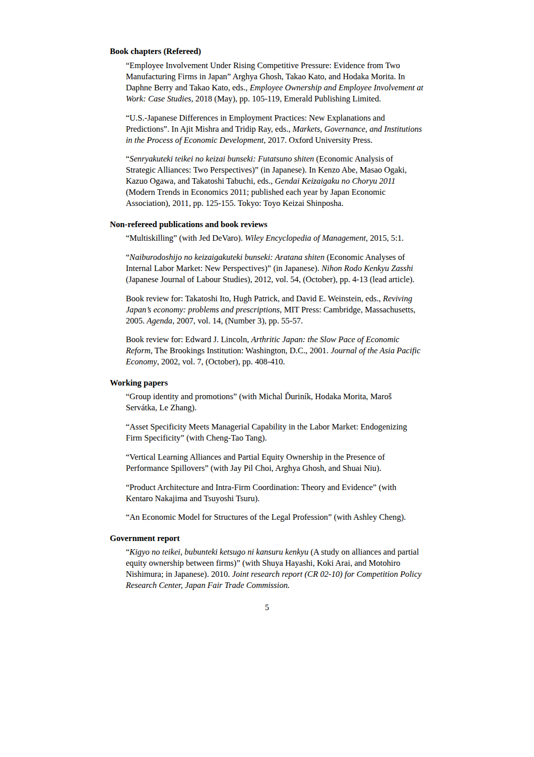Book chapters (Refereed)
“Employee Involvement Under Rising Competitive Pressure: Evidence from Two Manufacturing Firms in Japan” Arghya Ghosh, Takao Kato, and Hodaka Morita. In Daphne Berry and Takao Kato, eds., Employee Ownership and Employee Involvement at Work: Case Studies, 2018 (May), pp. 105-119, Emerald Publishing Limited.
“U.S.-Japanese Differences in Employment Practices: New Explanations and Predictions”. In Ajit Mishra and Tridip Ray, eds., Markets, Governance, and Institutions in the Process of Economic Development, 2017. Oxford University Press.
“Senryakuteki teikei no keizai bunseki: Futatsuno shiten (Economic Analysis of Strategic Alliances: Two Perspectives)” (in Japanese). In Kenzo Abe, Masao Ogaki, Kazuo Ogawa, and Takatoshi Tabuchi, eds., Gendai Keizaigaku no Choryu 2011 (Modern Trends in Economics 2011; published each year by Japan Economic Association), 2011, pp. 125-155. Tokyo: Toyo Keizai Shinposha.
Non-refereed publications and book reviews
“Multiskilling” (with Jed DeVaro). Wiley Encyclopedia of Management, 2015, 5:1.
“Naiburodoshijo no keizaigakuteki bunseki: Aratana shiten (Economic Analyses of Internal Labor Market: New Perspectives)” (in Japanese). Nihon Rodo Kenkyu Zasshi (Japanese Journal of Labour Studies), 2012, vol. 54, (October), pp. 4-13 (lead article).
Book review for: Takatoshi Ito, Hugh Patrick, and David E. Weinstein, eds., Reviving Japan’s economy: problems and prescriptions, MIT Press: Cambridge, Massachusetts, 2005. Agenda, 2007, vol. 14, (Number 3), pp. 55-57.
Book review for: Edward J. Lincoln, Arthritic Japan: the Slow Pace of Economic Reform, The Brookings Institution: Washington, D.C., 2001. Journal of the Asia Pacific Economy, 2002, vol. 7, (October), pp. 408-410.
Working papers
“Group identity and promotions” (with Michal Ďuriník, Hodaka Morita, Maroš Servátka, Le Zhang).
“Asset Specificity Meets Managerial Capability in the Labor Market: Endogenizing Firm Specificity” (with Cheng-Tao Tang).
“Vertical Learning Alliances and Partial Equity Ownership in the Presence of Performance Spillovers” (with Jay Pil Choi, Arghya Ghosh, and Shuai Niu).
“Product Architecture and Intra-Firm Coordination: Theory and Evidence” (with Kentaro Nakajima and Tsuyoshi Tsuru).
“An Economic Model for Structures of the Legal Profession” (with Ashley Cheng).
Government report
“Kigyo no teikei, bubunteki ketsugo ni kansuru kenkyu (A study on alliances and partial equity ownership between firms)” (with Shuya Hayashi, Koki Arai, and Motohiro Nishimura; in Japanese). 2010. Joint research report (CR 02-10) for Competition Policy Research Center, Japan Fair Trade Commission.
5